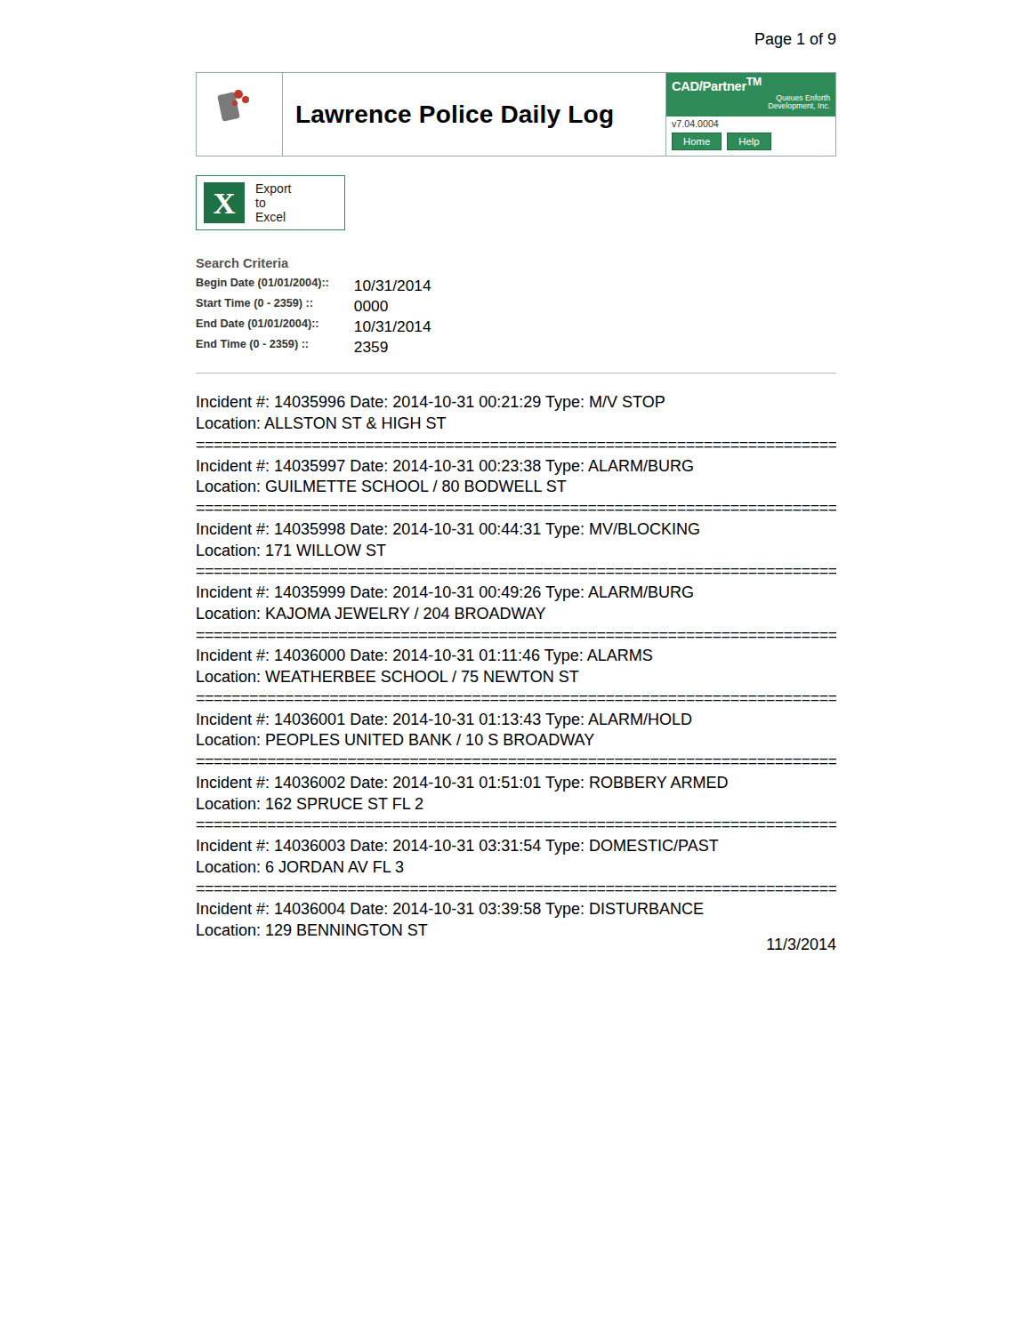Page 1 of 9
| | Lawrence Police Daily Log | CAD/Partner TM Queues Enforth Development, Inc. v7.04.0004 Home Help |
X
Export
to
Excel
Search Criteria
| Begin Date (01/01/2004):: | 10/31/2014 |
| Start Time (0 - 2359) :: | 0000 |
| End Date (01/01/2004):: | 10/31/2014 |
| End Time (0 - 2359) :: | 2359 |
Incident #: 14035996 Date: 2014-10-31 00:21:29 Type: M/V STOP
Location: ALLSTON ST & HIGH ST
=========================================================================== Incident #: 14035997 Date: 2014-10-31 00:23:38 Type: ALARM/BURG
Location: GUILMETTE SCHOOL / 80 BODWELL ST
=========================================================================== Incident #: 14035998 Date: 2014-10-31 00:44:31 Type: MV/BLOCKING
Location: 171 WILLOW ST
=========================================================================== Incident #: 14035999 Date: 2014-10-31 00:49:26 Type: ALARM/BURG
Location: KAJOMA JEWELRY / 204 BROADWAY
=========================================================================== Incident #: 14036000 Date: 2014-10-31 01:11:46 Type: ALARMS
Location: WEATHERBEE SCHOOL / 75 NEWTON ST
=========================================================================== Incident #: 14036001 Date: 2014-10-31 01:13:43 Type: ALARM/HOLD
Location: PEOPLES UNITED BANK / 10 S BROADWAY
=========================================================================== Incident #: 14036002 Date: 2014-10-31 01:51:01 Type: ROBBERY ARMED
Location: 162 SPRUCE ST FL 2
=========================================================================== Incident #: 14036003 Date: 2014-10-31 03:31:54 Type: DOMESTIC/PAST
Location: 6 JORDAN AV FL 3
=========================================================================== Incident #: 14036004 Date: 2014-10-31 03:39:58 Type: DISTURBANCE
Location: 129 BENNINGTON ST
11/3/2014